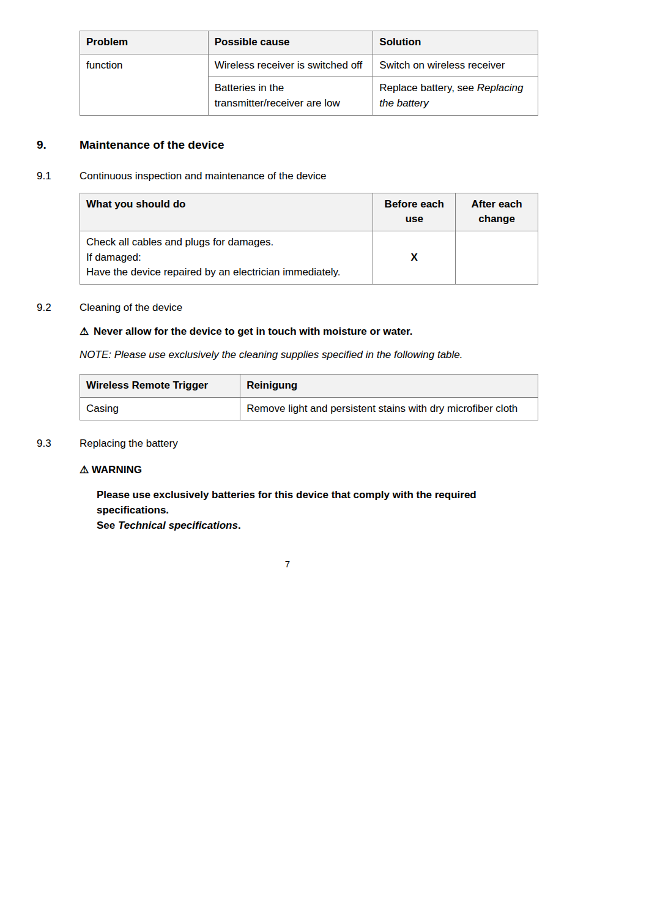| Problem | Possible cause | Solution |
| --- | --- | --- |
| function | Wireless receiver is switched off | Switch on wireless receiver |
| Batteries in the transmitter/receiver are low | Replace battery, see Replacing the battery |
9. Maintenance of the device
9.1 Continuous inspection and maintenance of the device
| What you should do | Before each use | After each change |
| --- | --- | --- |
| Check all cables and plugs for damages. If damaged: Have the device repaired by an electrician immediately. | X | |
9.2 Cleaning of the device
⚠Never allow for the device to get in touch with moisture or water.
NOTE: Please use exclusively the cleaning supplies specified in the following table.
| Wireless Remote Trigger | Reinigung |
| --- | --- |
| Casing | Remove light and persistent stains with dry microfiber cloth |
9.3 Replacing the battery
⚠ WARNING
Please use exclusively batteries for this device that comply with the required specifications.
See Technical specifications.
7